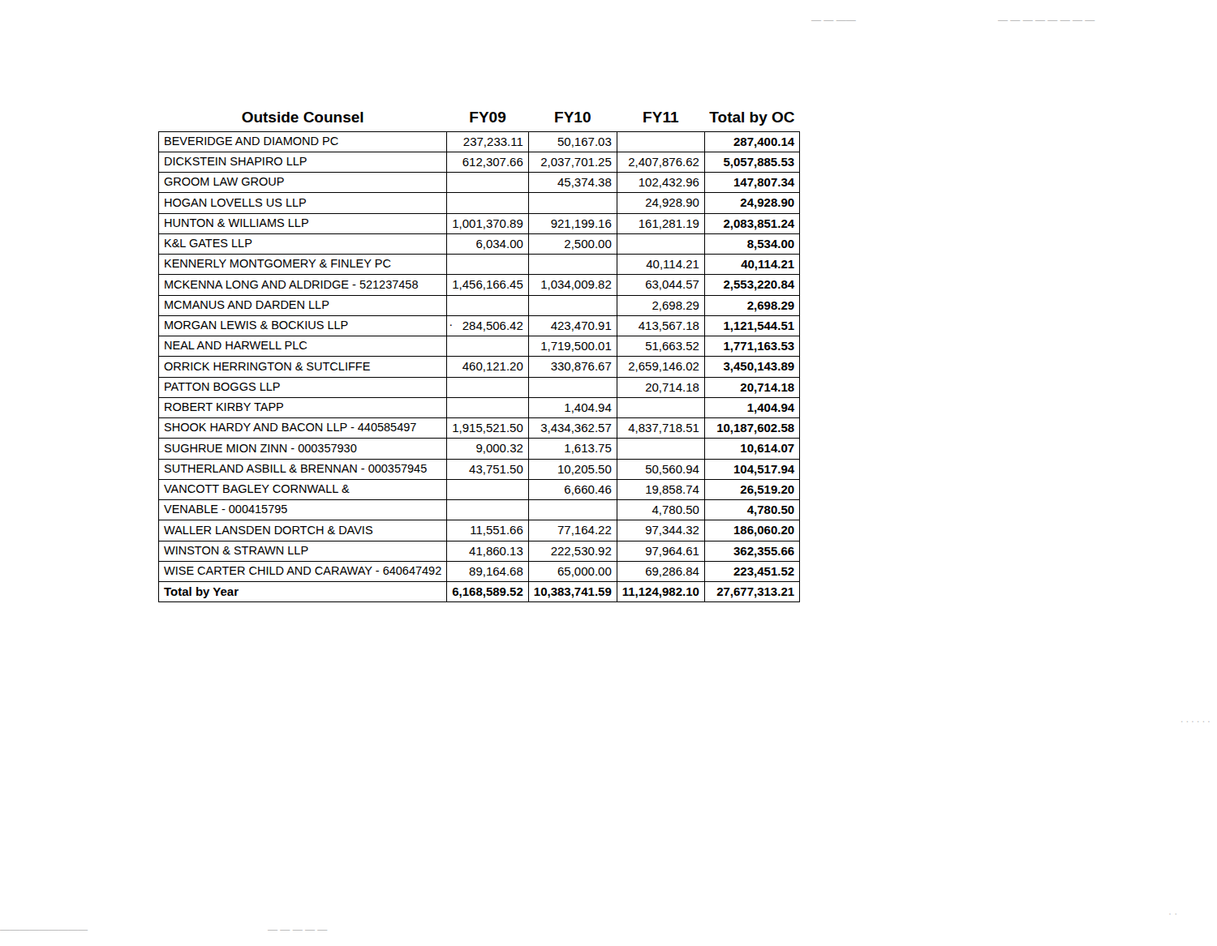— — ——
— — — — — — — —
. . . . . .
· ·
— — — — —
—————————
| Outside Counsel | FY09 | FY10 | FY11 | Total by OC |
| --- | --- | --- | --- | --- |
| BEVERIDGE AND DIAMOND PC | 237,233.11 | 50,167.03 | | 287,400.14 |
| DICKSTEIN SHAPIRO LLP | 612,307.66 | 2,037,701.25 | 2,407,876.62 | 5,057,885.53 |
| GROOM LAW GROUP | | 45,374.38 | 102,432.96 | 147,807.34 |
| HOGAN LOVELLS US LLP | | | 24,928.90 | 24,928.90 |
| HUNTON & WILLIAMS LLP | 1,001,370.89 | 921,199.16 | 161,281.19 | 2,083,851.24 |
| K&L GATES LLP | 6,034.00 | 2,500.00 | | 8,534.00 |
| KENNERLY MONTGOMERY & FINLEY PC | | | 40,114.21 | 40,114.21 |
| MCKENNA LONG AND ALDRIDGE - 521237458 | 1,456,166.45 | 1,034,009.82 | 63,044.57 | 2,553,220.84 |
| MCMANUS AND DARDEN LLP | | | 2,698.29 | 2,698.29 |
| MORGAN LEWIS & BOCKIUS LLP | 284,506.42 | 423,470.91 | 413,567.18 | 1,121,544.51 |
| NEAL AND HARWELL PLC | | 1,719,500.01 | 51,663.52 | 1,771,163.53 |
| ORRICK HERRINGTON & SUTCLIFFE | 460,121.20 | 330,876.67 | 2,659,146.02 | 3,450,143.89 |
| PATTON BOGGS LLP | | | 20,714.18 | 20,714.18 |
| ROBERT KIRBY TAPP | | 1,404.94 | | 1,404.94 |
| SHOOK HARDY AND BACON LLP - 440585497 | 1,915,521.50 | 3,434,362.57 | 4,837,718.51 | 10,187,602.58 |
| SUGHRUE MION ZINN - 000357930 | 9,000.32 | 1,613.75 | | 10,614.07 |
| SUTHERLAND ASBILL & BRENNAN - 000357945 | 43,751.50 | 10,205.50 | 50,560.94 | 104,517.94 |
| VANCOTT BAGLEY CORNWALL & | | 6,660.46 | 19,858.74 | 26,519.20 |
| VENABLE - 000415795 | | | 4,780.50 | 4,780.50 |
| WALLER LANSDEN DORTCH & DAVIS | 11,551.66 | 77,164.22 | 97,344.32 | 186,060.20 |
| WINSTON & STRAWN LLP | 41,860.13 | 222,530.92 | 97,964.61 | 362,355.66 |
| WISE CARTER CHILD AND CARAWAY - 640647492 | 89,164.68 | 65,000.00 | 69,286.84 | 223,451.52 |
| Total by Year | 6,168,589.52 | 10,383,741.59 | 11,124,982.10 | 27,677,313.21 |